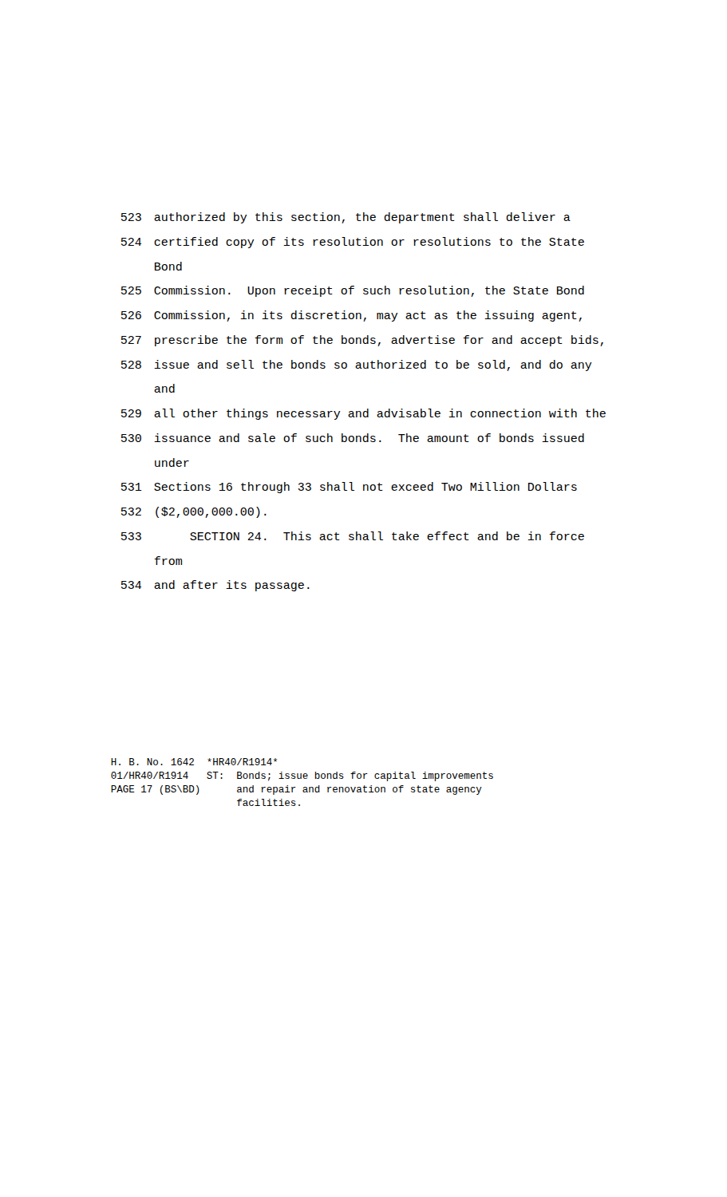authorized by this section, the department shall deliver a
certified copy of its resolution or resolutions to the State Bond
Commission. Upon receipt of such resolution, the State Bond
Commission, in its discretion, may act as the issuing agent,
prescribe the form of the bonds, advertise for and accept bids,
issue and sell the bonds so authorized to be sold, and do any and
all other things necessary and advisable in connection with the
issuance and sale of such bonds. The amount of bonds issued under
Sections 16 through 33 shall not exceed Two Million Dollars
($2,000,000.00).
SECTION 24. This act shall take effect and be in force from
and after its passage.
H. B. No. 1642 01/HR40/R1914 PAGE 17 (BS\BD)
*HR40/R1914* ST: Bonds; issue bonds for capital improvements and repair and renovation of state agency facilities.